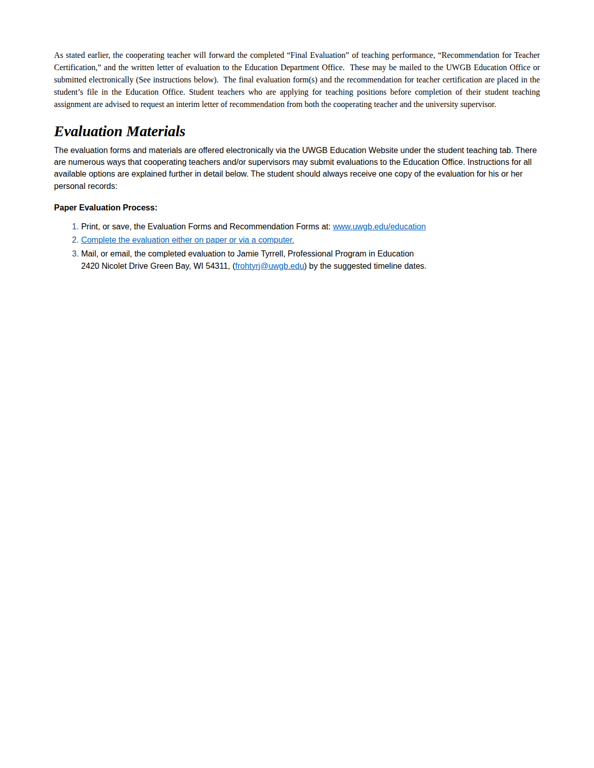As stated earlier, the cooperating teacher will forward the completed “Final Evaluation” of teaching performance, “Recommendation for Teacher Certification,” and the written letter of evaluation to the Education Department Office. These may be mailed to the UWGB Education Office or submitted electronically (See instructions below). The final evaluation form(s) and the recommendation for teacher certification are placed in the student’s file in the Education Office. Student teachers who are applying for teaching positions before completion of their student teaching assignment are advised to request an interim letter of recommendation from both the cooperating teacher and the university supervisor.
Evaluation Materials
The evaluation forms and materials are offered electronically via the UWGB Education Website under the student teaching tab. There are numerous ways that cooperating teachers and/or supervisors may submit evaluations to the Education Office. Instructions for all available options are explained further in detail below. The student should always receive one copy of the evaluation for his or her personal records:
Paper Evaluation Process:
Print, or save, the Evaluation Forms and Recommendation Forms at: www.uwgb.edu/education
Complete the evaluation either on paper or via a computer.
Mail, or email, the completed evaluation to Jamie Tyrrell, Professional Program in Education 2420 Nicolet Drive Green Bay, WI 54311, (frohtyrj@uwgb.edu) by the suggested timeline dates.